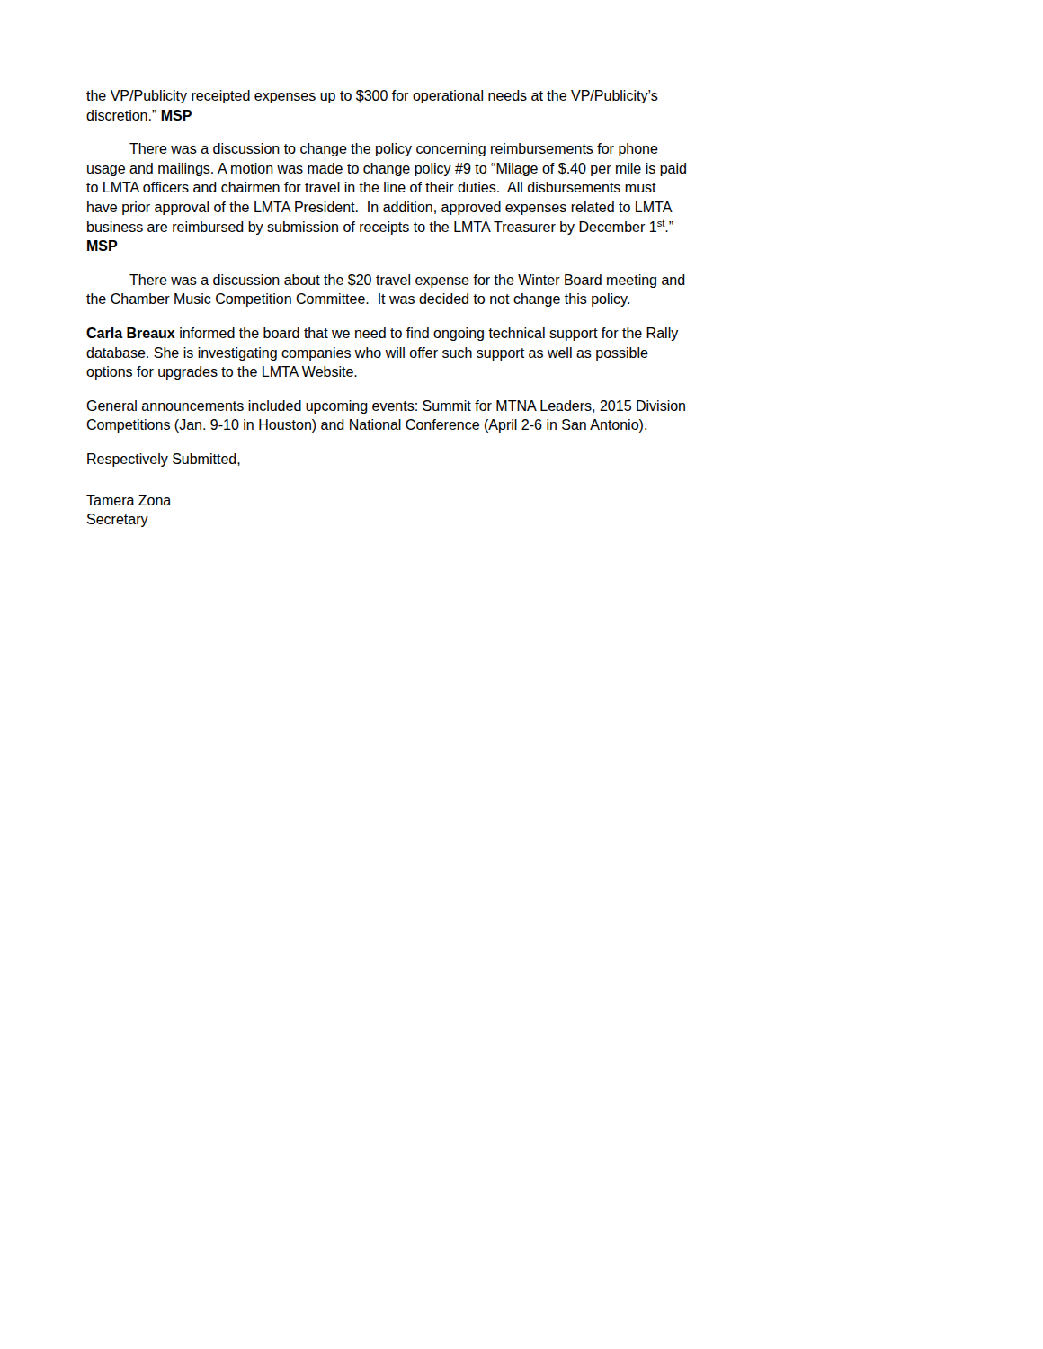the VP/Publicity receipted expenses up to $300 for operational needs at the VP/Publicity’s discretion.” MSP
There was a discussion to change the policy concerning reimbursements for phone usage and mailings. A motion was made to change policy #9 to “Milage of $.40 per mile is paid to LMTA officers and chairmen for travel in the line of their duties. All disbursements must have prior approval of the LMTA President. In addition, approved expenses related to LMTA business are reimbursed by submission of receipts to the LMTA Treasurer by December 1st.” MSP
There was a discussion about the $20 travel expense for the Winter Board meeting and the Chamber Music Competition Committee. It was decided to not change this policy.
Carla Breaux informed the board that we need to find ongoing technical support for the Rally database. She is investigating companies who will offer such support as well as possible options for upgrades to the LMTA Website.
General announcements included upcoming events: Summit for MTNA Leaders, 2015 Division Competitions (Jan. 9-10 in Houston) and National Conference (April 2-6 in San Antonio).
Respectively Submitted,
Tamera Zona
Secretary